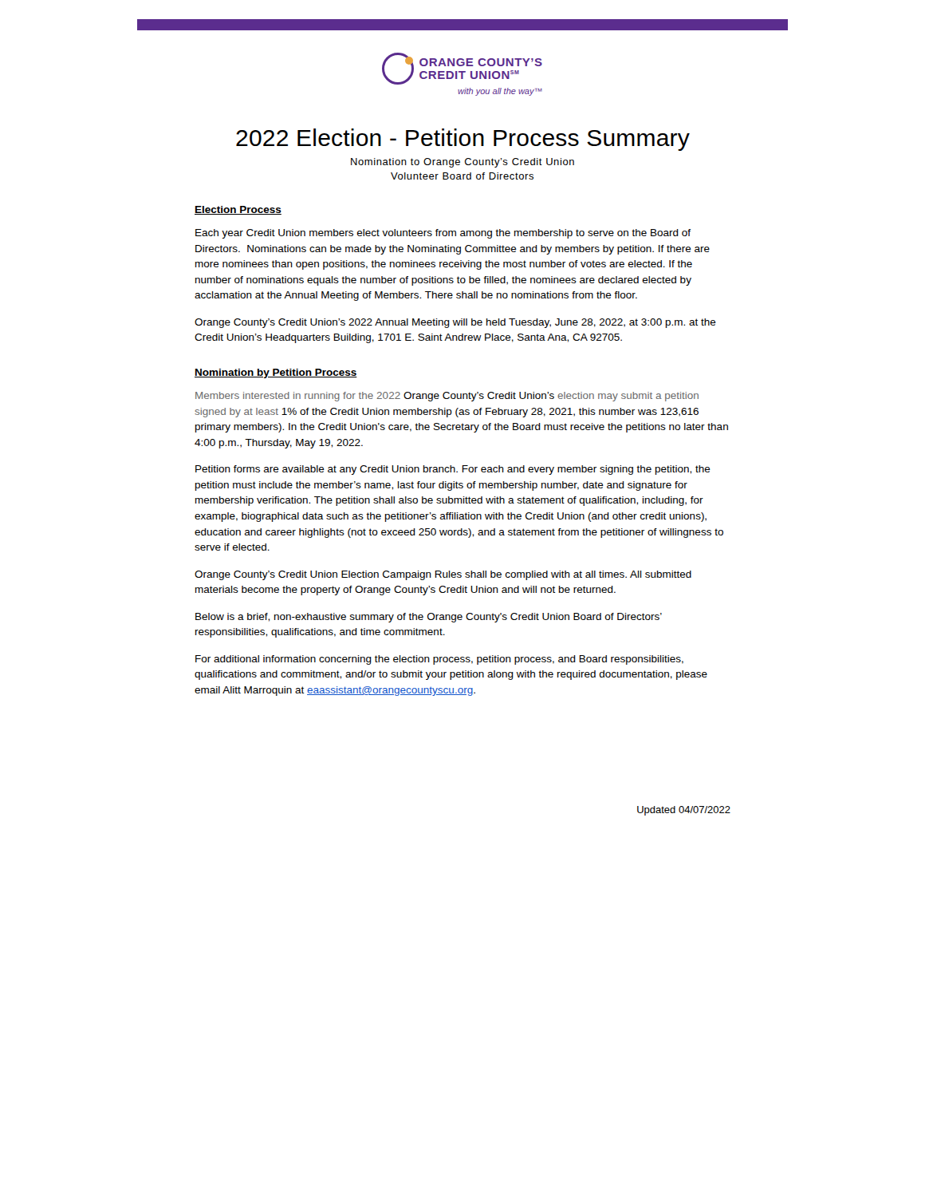ORANGE COUNTY’S
CREDIT UNIONSM
with you all the way™
2022 Election - Petition Process Summary
Nomination to Orange County’s Credit Union
Volunteer Board of Directors
Election Process
Each year Credit Union members elect volunteers from among the membership to serve on the Board of Directors. Nominations can be made by the Nominating Committee and by members by petition. If there are more nominees than open positions, the nominees receiving the most number of votes are elected. If the number of nominations equals the number of positions to be filled, the nominees are declared elected by acclamation at the Annual Meeting of Members. There shall be no nominations from the floor.
Orange County’s Credit Union’s 2022 Annual Meeting will be held Tuesday, June 28, 2022, at 3:00 p.m. at the Credit Union’s Headquarters Building, 1701 E. Saint Andrew Place, Santa Ana, CA 92705.
Nomination by Petition Process
Members interested in running for the 2022 Orange County’s Credit Union’s election may submit a petition signed by at least 1% of the Credit Union membership (as of February 28, 2021, this number was 123,616 primary members). In the Credit Union's care, the Secretary of the Board must receive the petitions no later than 4:00 p.m., Thursday, May 19, 2022.
Petition forms are available at any Credit Union branch. For each and every member signing the petition, the petition must include the member’s name, last four digits of membership number, date and signature for membership verification. The petition shall also be submitted with a statement of qualification, including, for example, biographical data such as the petitioner’s affiliation with the Credit Union (and other credit unions), education and career highlights (not to exceed 250 words), and a statement from the petitioner of willingness to serve if elected.
Orange County’s Credit Union Election Campaign Rules shall be complied with at all times. All submitted materials become the property of Orange County’s Credit Union and will not be returned.
Below is a brief, non-exhaustive summary of the Orange County's Credit Union Board of Directors’ responsibilities, qualifications, and time commitment.
For additional information concerning the election process, petition process, and Board responsibilities, qualifications and commitment, and/or to submit your petition along with the required documentation, please email Alitt Marroquin at eaassistant@orangecountyscu.org.
Updated 04/07/2022